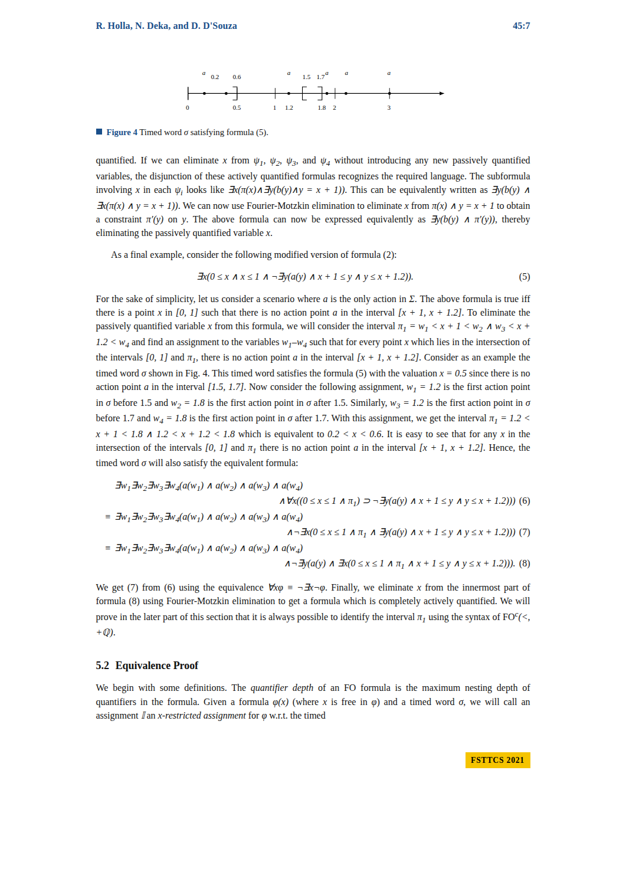R. Holla, N. Deka, and D. D'Souza 45:7
a 0.2 0.6 a 1.5 1.7 a a a 0 0.5 1 1.2 1.8 2 3
Figure 4 Timed word σ satisfying formula (5).
quantified. If we can eliminate x from ψ1, ψ2, ψ3, and ψ4 without introducing any new passively quantified variables, the disjunction of these actively quantified formulas recognizes the required language. The subformula involving x in each ψi looks like ∃x(π(x)∧∃y(b(y)∧y = x + 1)). This can be equivalently written as ∃y(b(y) ∧ ∃x(π(x) ∧ y = x + 1)). We can now use Fourier-Motzkin elimination to eliminate x from π(x) ∧ y = x + 1 to obtain a constraint π′(y) on y. The above formula can now be expressed equivalently as ∃y(b(y) ∧ π′(y)), thereby eliminating the passively quantified variable x.
As a final example, consider the following modified version of formula (2):
∃x(0 ≤ x ∧ x ≤ 1 ∧ ¬∃y(a(y) ∧ x + 1 ≤ y ∧ y ≤ x + 1.2)).
(5)
For the sake of simplicity, let us consider a scenario where a is the only action in Σ. The above formula is true iff there is a point x in [0, 1] such that there is no action point a in the interval [x + 1, x + 1.2]. To eliminate the passively quantified variable x from this formula, we will consider the interval π1 = w1 < x + 1 < w2 ∧ w3 < x + 1.2 < w4 and find an assignment to the variables w1–w4 such that for every point x which lies in the intersection of the intervals [0, 1] and π1, there is no action point a in the interval [x + 1, x + 1.2]. Consider as an example the timed word σ shown in Fig. 4. This timed word satisfies the formula (5) with the valuation x = 0.5 since there is no action point a in the interval [1.5, 1.7]. Now consider the following assignment, w1 = 1.2 is the first action point in σ before 1.5 and w2 = 1.8 is the first action point in σ after 1.5. Similarly, w3 = 1.2 is the first action point in σ before 1.7 and w4 = 1.8 is the first action point in σ after 1.7. With this assignment, we get the interval π1 = 1.2 < x + 1 < 1.8 ∧ 1.2 < x + 1.2 < 1.8 which is equivalent to 0.2 < x < 0.6. It is easy to see that for any x in the intersection of the intervals [0, 1] and π1 there is no action point a in the interval [x + 1, x + 1.2]. Hence, the timed word σ will also satisfy the equivalent formula:
∃w1∃w2∃w3∃w4(a(w1) ∧ a(w2) ∧ a(w3) ∧ a(w4)
∧∀x((0 ≤ x ≤ 1 ∧ π1) ⊃ ¬∃y(a(y) ∧ x + 1 ≤ y ∧ y ≤ x + 1.2)))
(6)
≡
∃w1∃w2∃w3∃w4(a(w1) ∧ a(w2) ∧ a(w3) ∧ a(w4)
∧¬∃x(0 ≤ x ≤ 1 ∧ π1 ∧ ∃y(a(y) ∧ x + 1 ≤ y ∧ y ≤ x + 1.2)))
(7)
≡
∃w1∃w2∃w3∃w4(a(w1) ∧ a(w2) ∧ a(w3) ∧ a(w4)
∧¬∃y(a(y) ∧ ∃x(0 ≤ x ≤ 1 ∧ π1 ∧ x + 1 ≤ y ∧ y ≤ x + 1.2))).
(8)
We get (7) from (6) using the equivalence ∀xφ ≡ ¬∃x¬φ. Finally, we eliminate x from the innermost part of formula (8) using Fourier-Motzkin elimination to get a formula which is completely actively quantified. We will prove in the later part of this section that it is always possible to identify the interval π1 using the syntax of FOc(<, +ℚ).
5.2 Equivalence Proof
We begin with some definitions. The quantifier depth of an FO formula is the maximum nesting depth of quantifiers in the formula. Given a formula φ(x) (where x is free in φ) and a timed word σ, we will call an assignment 𝕀 an x-restricted assignment for φ w.r.t. the timed
FSTTCS 2021